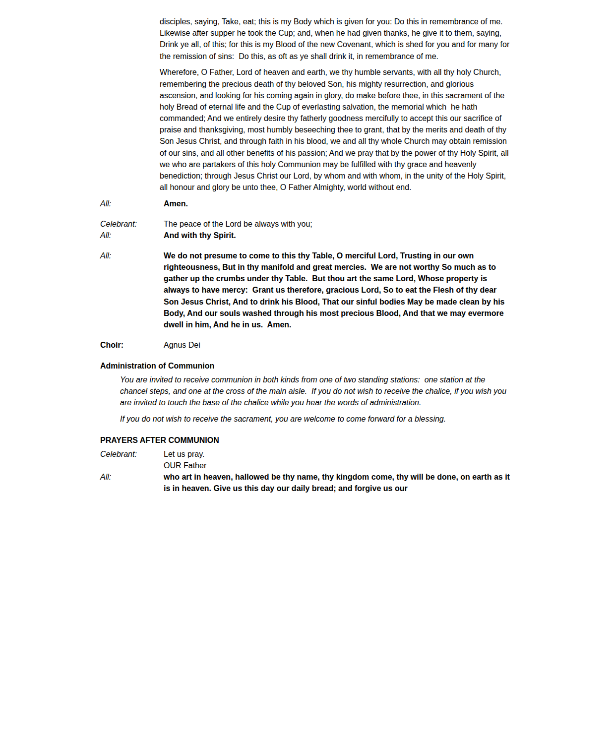disciples, saying, Take, eat; this is my Body which is given for you: Do this in remembrance of me. Likewise after supper he took the Cup; and, when he had given thanks, he give it to them, saying, Drink ye all, of this; for this is my Blood of the new Covenant, which is shed for you and for many for the remission of sins: Do this, as oft as ye shall drink it, in remembrance of me.
Wherefore, O Father, Lord of heaven and earth, we thy humble servants, with all thy holy Church, remembering the precious death of thy beloved Son, his mighty resurrection, and glorious ascension, and looking for his coming again in glory, do make before thee, in this sacrament of the holy Bread of eternal life and the Cup of everlasting salvation, the memorial which he hath commanded; And we entirely desire thy fatherly goodness mercifully to accept this our sacrifice of praise and thanksgiving, most humbly beseeching thee to grant, that by the merits and death of thy Son Jesus Christ, and through faith in his blood, we and all thy whole Church may obtain remission of our sins, and all other benefits of his passion; And we pray that by the power of thy Holy Spirit, all we who are partakers of this holy Communion may be fulfilled with thy grace and heavenly benediction; through Jesus Christ our Lord, by whom and with whom, in the unity of the Holy Spirit, all honour and glory be unto thee, O Father Almighty, world without end.
All:
Amen.
Celebrant:
The peace of the Lord be always with you;
All:
And with thy Spirit.
All:
We do not presume to come to this thy Table, O merciful Lord, Trusting in our own righteousness, But in thy manifold and great mercies. We are not worthy So much as to gather up the crumbs under thy Table. But thou art the same Lord, Whose property is always to have mercy: Grant us therefore, gracious Lord, So to eat the Flesh of thy dear Son Jesus Christ, And to drink his Blood, That our sinful bodies May be made clean by his Body, And our souls washed through his most precious Blood, And that we may evermore dwell in him, And he in us. Amen.
Choir:
Agnus Dei
Administration of Communion
You are invited to receive communion in both kinds from one of two standing stations: one station at the chancel steps, and one at the cross of the main aisle. If you do not wish to receive the chalice, if you wish you are invited to touch the base of the chalice while you hear the words of administration.
If you do not wish to receive the sacrament, you are welcome to come forward for a blessing.
PRAYERS AFTER COMMUNION
Celebrant:
Let us pray.
OUR Father
All:
who art in heaven, hallowed be thy name, thy kingdom come, thy will be done, on earth as it is in heaven. Give us this day our daily bread; and forgive us our